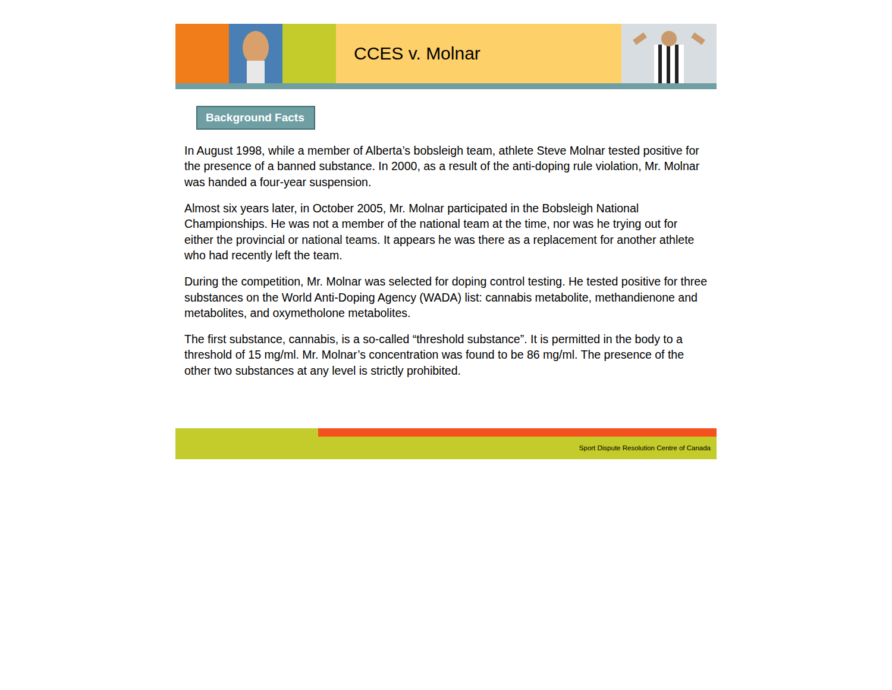CCES v. Molnar
Background Facts
In August 1998, while a member of Alberta’s bobsleigh team, athlete Steve Molnar tested positive for the presence of a banned substance. In 2000, as a result of the anti-doping rule violation, Mr. Molnar was handed a four-year suspension.
Almost six years later, in October 2005, Mr. Molnar participated in the Bobsleigh National Championships. He was not a member of the national team at the time, nor was he trying out for either the provincial or national teams. It appears he was there as a replacement for another athlete who had recently left the team.
During the competition, Mr. Molnar was selected for doping control testing. He tested positive for three substances on the World Anti-Doping Agency (WADA) list: cannabis metabolite, methandienone and metabolites, and oxymetholone metabolites.
The first substance, cannabis, is a so-called “threshold substance”. It is permitted in the body to a threshold of 15 mg/ml. Mr. Molnar’s concentration was found to be 86 mg/ml. The presence of the other two substances at any level is strictly prohibited.
Sport Dispute Resolution Centre of Canada